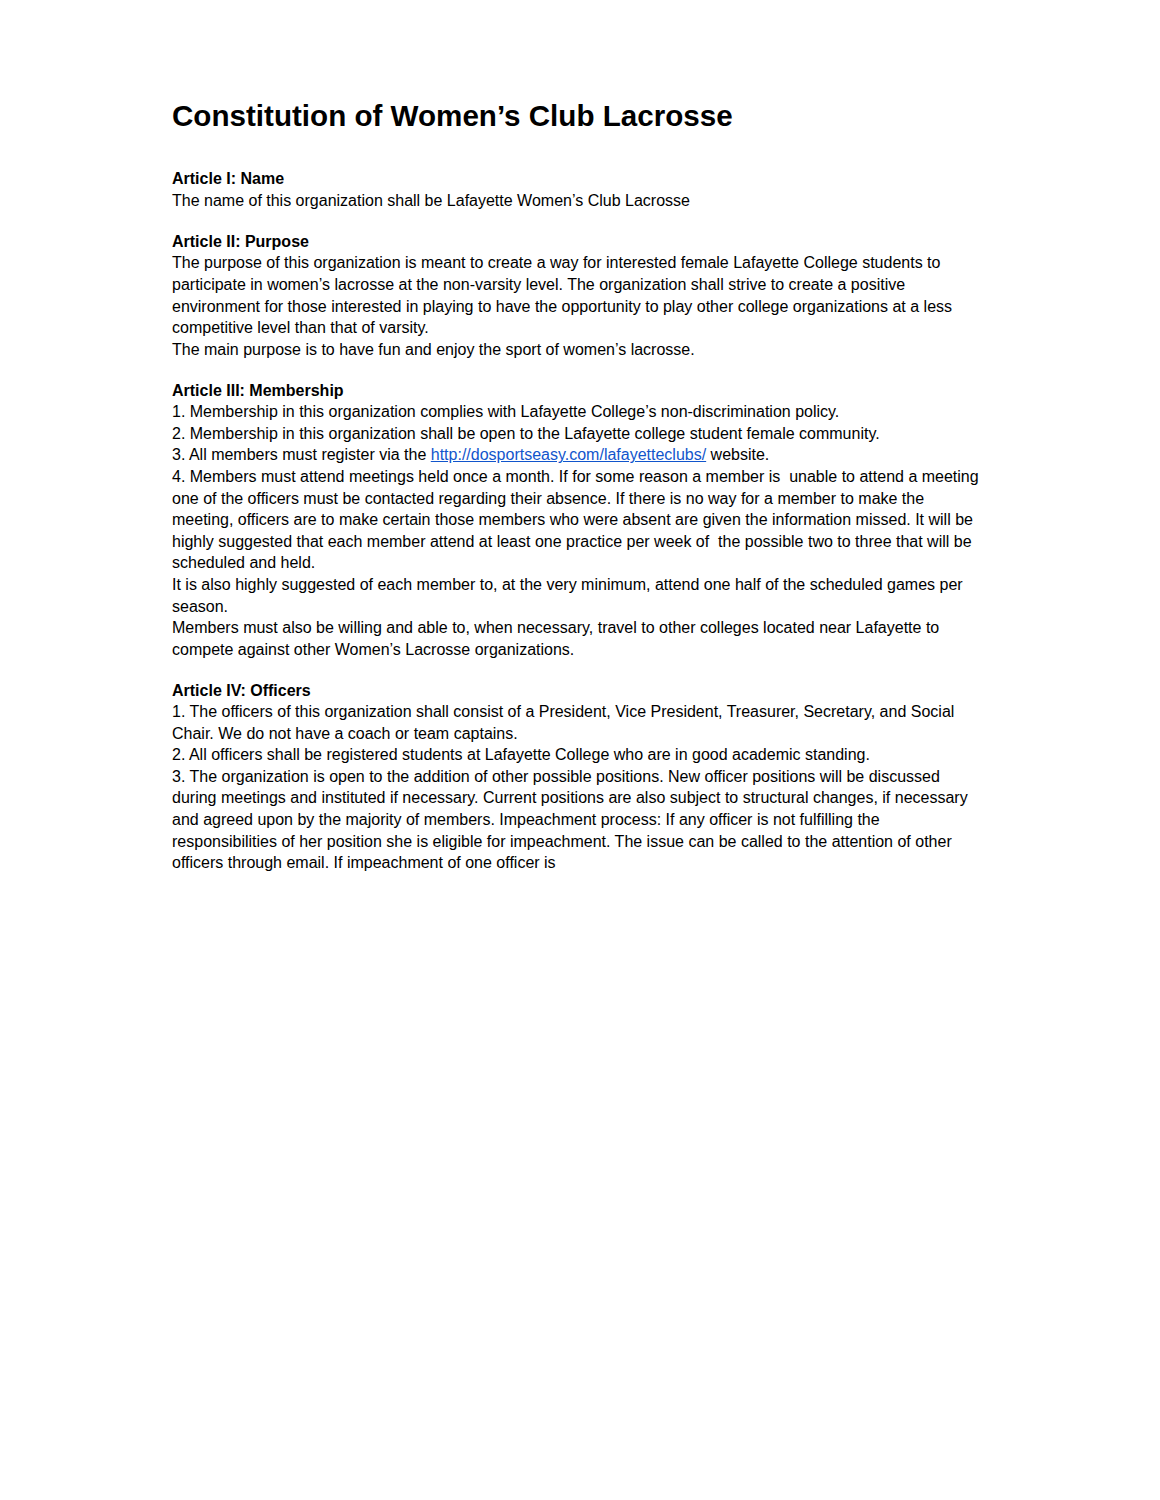Constitution of Women’s Club Lacrosse
Article I: Name
The name of this organization shall be Lafayette Women’s Club Lacrosse
Article II: Purpose
The purpose of this organization is meant to create a way for interested female Lafayette College students to participate in women’s lacrosse at the non-varsity level. The organization shall strive to create a positive environment for those interested in playing to have the opportunity to play other college organizations at a less competitive level than that of varsity.
The main purpose is to have fun and enjoy the sport of women’s lacrosse.
Article III: Membership
1. Membership in this organization complies with Lafayette College’s non-discrimination policy.
2. Membership in this organization shall be open to the Lafayette college student female community.
3. All members must register via the http://dosportseasy.com/lafayetteclubs/ website.
4. Members must attend meetings held once a month. If for some reason a member is unable to attend a meeting one of the officers must be contacted regarding their absence. If there is no way for a member to make the meeting, officers are to make certain those members who were absent are given the information missed. It will be highly suggested that each member attend at least one practice per week of the possible two to three that will be scheduled and held.
It is also highly suggested of each member to, at the very minimum, attend one half of the scheduled games per season.
Members must also be willing and able to, when necessary, travel to other colleges located near Lafayette to compete against other Women’s Lacrosse organizations.
Article IV: Officers
1. The officers of this organization shall consist of a President, Vice President, Treasurer, Secretary, and Social Chair. We do not have a coach or team captains.
2. All officers shall be registered students at Lafayette College who are in good academic standing.
3. The organization is open to the addition of other possible positions. New officer positions will be discussed during meetings and instituted if necessary. Current positions are also subject to structural changes, if necessary and agreed upon by the majority of members. Impeachment process: If any officer is not fulfilling the responsibilities of her position she is eligible for impeachment. The issue can be called to the attention of other officers through email. If impeachment of one officer is